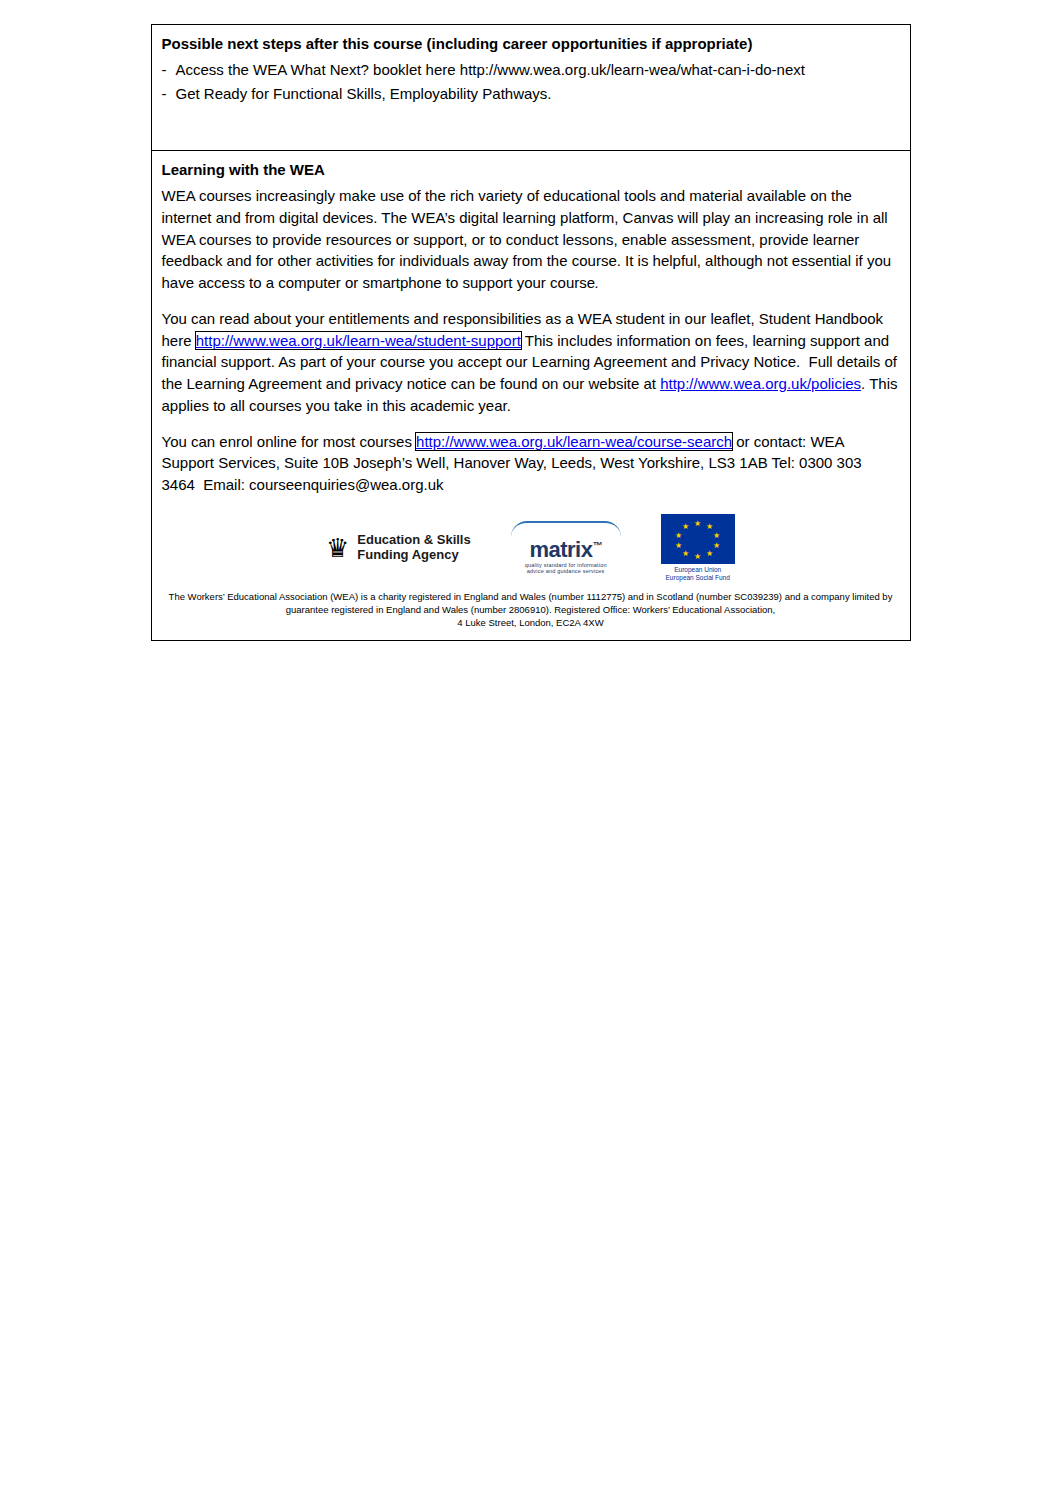Possible next steps after this course (including career opportunities if appropriate)
Access the WEA What Next? booklet here http://www.wea.org.uk/learn-wea/what-can-i-do-next
Get Ready for Functional Skills, Employability Pathways.
Learning with the WEA
WEA courses increasingly make use of the rich variety of educational tools and material available on the internet and from digital devices. The WEA’s digital learning platform, Canvas will play an increasing role in all WEA courses to provide resources or support, or to conduct lessons, enable assessment, provide learner feedback and for other activities for individuals away from the course. It is helpful, although not essential if you have access to a computer or smartphone to support your course.
You can read about your entitlements and responsibilities as a WEA student in our leaflet, Student Handbook here http://www.wea.org.uk/learn-wea/student-support This includes information on fees, learning support and financial support. As part of your course you accept our Learning Agreement and Privacy Notice. Full details of the Learning Agreement and privacy notice can be found on our website at http://www.wea.org.uk/policies. This applies to all courses you take in this academic year.
You can enrol online for most courses http://www.wea.org.uk/learn-wea/course-search or contact: WEA Support Services, Suite 10B Joseph’s Well, Hanover Way, Leeds, West Yorkshire, LS3 1AB Tel: 0300 303 3464 Email: courseenquiries@wea.org.uk
♛
Education & Skills
Funding Agency
matrix™
quality standard for information
advice and guidance services
★ ★ ★ ★ ★ ★ ★ ★ ★ ★
European Union
European Social Fund
The Workers’ Educational Association (WEA) is a charity registered in England and Wales (number 1112775) and in Scotland (number SC039239) and a company limited by guarantee registered in England and Wales (number 2806910). Registered Office: Workers’ Educational Association,
4 Luke Street, London, EC2A 4XW